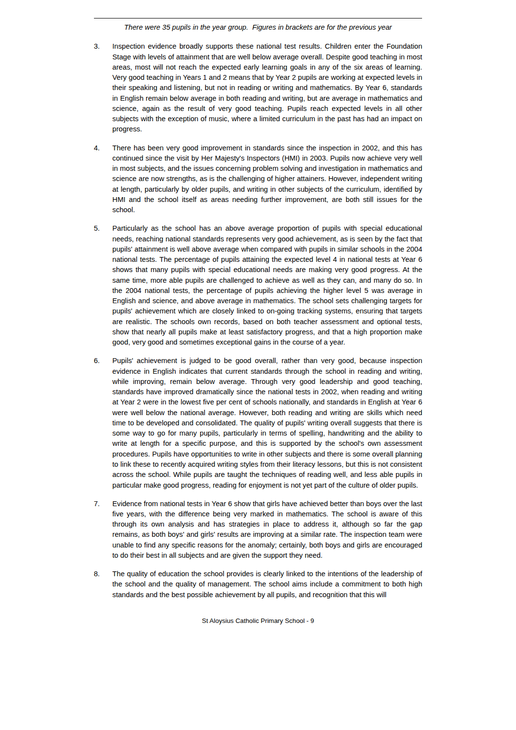There were 35 pupils in the year group. Figures in brackets are for the previous year
Inspection evidence broadly supports these national test results. Children enter the Foundation Stage with levels of attainment that are well below average overall. Despite good teaching in most areas, most will not reach the expected early learning goals in any of the six areas of learning. Very good teaching in Years 1 and 2 means that by Year 2 pupils are working at expected levels in their speaking and listening, but not in reading or writing and mathematics. By Year 6, standards in English remain below average in both reading and writing, but are average in mathematics and science, again as the result of very good teaching. Pupils reach expected levels in all other subjects with the exception of music, where a limited curriculum in the past has had an impact on progress.
There has been very good improvement in standards since the inspection in 2002, and this has continued since the visit by Her Majesty's Inspectors (HMI) in 2003. Pupils now achieve very well in most subjects, and the issues concerning problem solving and investigation in mathematics and science are now strengths, as is the challenging of higher attainers. However, independent writing at length, particularly by older pupils, and writing in other subjects of the curriculum, identified by HMI and the school itself as areas needing further improvement, are both still issues for the school.
Particularly as the school has an above average proportion of pupils with special educational needs, reaching national standards represents very good achievement, as is seen by the fact that pupils' attainment is well above average when compared with pupils in similar schools in the 2004 national tests. The percentage of pupils attaining the expected level 4 in national tests at Year 6 shows that many pupils with special educational needs are making very good progress. At the same time, more able pupils are challenged to achieve as well as they can, and many do so. In the 2004 national tests, the percentage of pupils achieving the higher level 5 was average in English and science, and above average in mathematics. The school sets challenging targets for pupils' achievement which are closely linked to on-going tracking systems, ensuring that targets are realistic. The schools own records, based on both teacher assessment and optional tests, show that nearly all pupils make at least satisfactory progress, and that a high proportion make good, very good and sometimes exceptional gains in the course of a year.
Pupils' achievement is judged to be good overall, rather than very good, because inspection evidence in English indicates that current standards through the school in reading and writing, while improving, remain below average. Through very good leadership and good teaching, standards have improved dramatically since the national tests in 2002, when reading and writing at Year 2 were in the lowest five per cent of schools nationally, and standards in English at Year 6 were well below the national average. However, both reading and writing are skills which need time to be developed and consolidated. The quality of pupils' writing overall suggests that there is some way to go for many pupils, particularly in terms of spelling, handwriting and the ability to write at length for a specific purpose, and this is supported by the school's own assessment procedures. Pupils have opportunities to write in other subjects and there is some overall planning to link these to recently acquired writing styles from their literacy lessons, but this is not consistent across the school. While pupils are taught the techniques of reading well, and less able pupils in particular make good progress, reading for enjoyment is not yet part of the culture of older pupils.
Evidence from national tests in Year 6 show that girls have achieved better than boys over the last five years, with the difference being very marked in mathematics. The school is aware of this through its own analysis and has strategies in place to address it, although so far the gap remains, as both boys' and girls' results are improving at a similar rate. The inspection team were unable to find any specific reasons for the anomaly; certainly, both boys and girls are encouraged to do their best in all subjects and are given the support they need.
The quality of education the school provides is clearly linked to the intentions of the leadership of the school and the quality of management. The school aims include a commitment to both high standards and the best possible achievement by all pupils, and recognition that this will
St Aloysius Catholic Primary School - 9